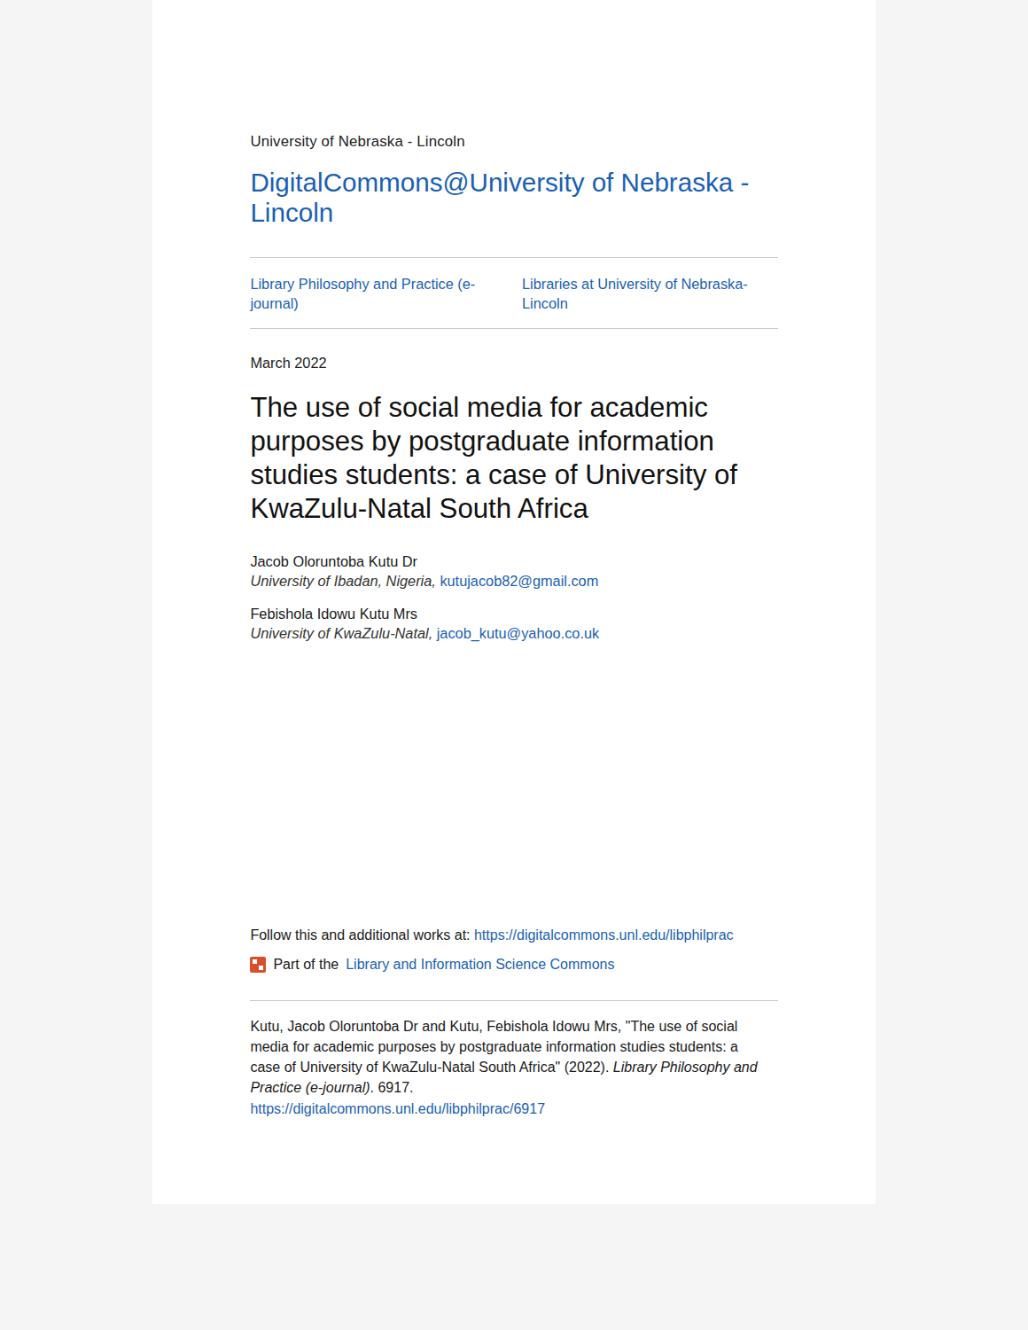University of Nebraska - Lincoln
DigitalCommons@University of Nebraska - Lincoln
Library Philosophy and Practice (e-journal) Libraries at University of Nebraska-Lincoln
March 2022
The use of social media for academic purposes by postgraduate information studies students: a case of University of KwaZulu-Natal South Africa
Jacob Oloruntoba Kutu Dr University of Ibadan, Nigeria, kutujacob82@gmail.com
Febishola Idowu Kutu Mrs University of KwaZulu-Natal, jacob_kutu@yahoo.co.uk
Follow this and additional works at: https://digitalcommons.unl.edu/libphilprac
Part of the Library and Information Science Commons
Kutu, Jacob Oloruntoba Dr and Kutu, Febishola Idowu Mrs, "The use of social media for academic purposes by postgraduate information studies students: a case of University of KwaZulu-Natal South Africa" (2022). Library Philosophy and Practice (e-journal). 6917.
https://digitalcommons.unl.edu/libphilprac/6917